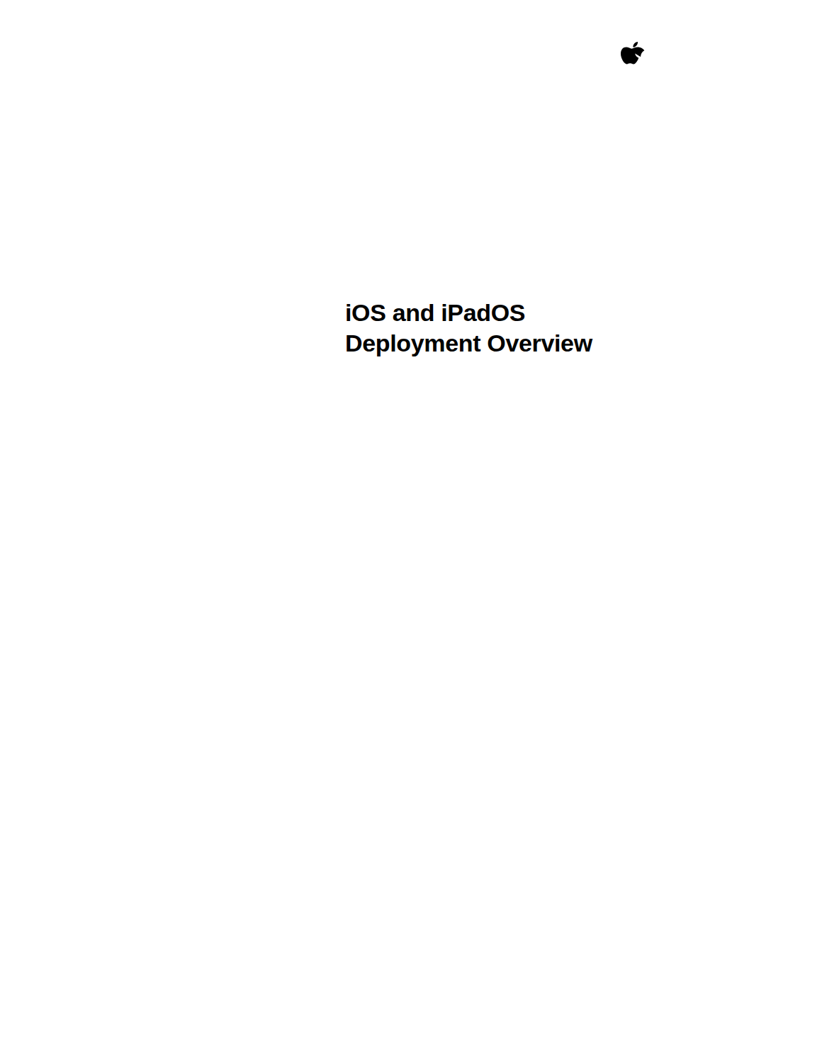iOS and iPadOS
Deployment Overview